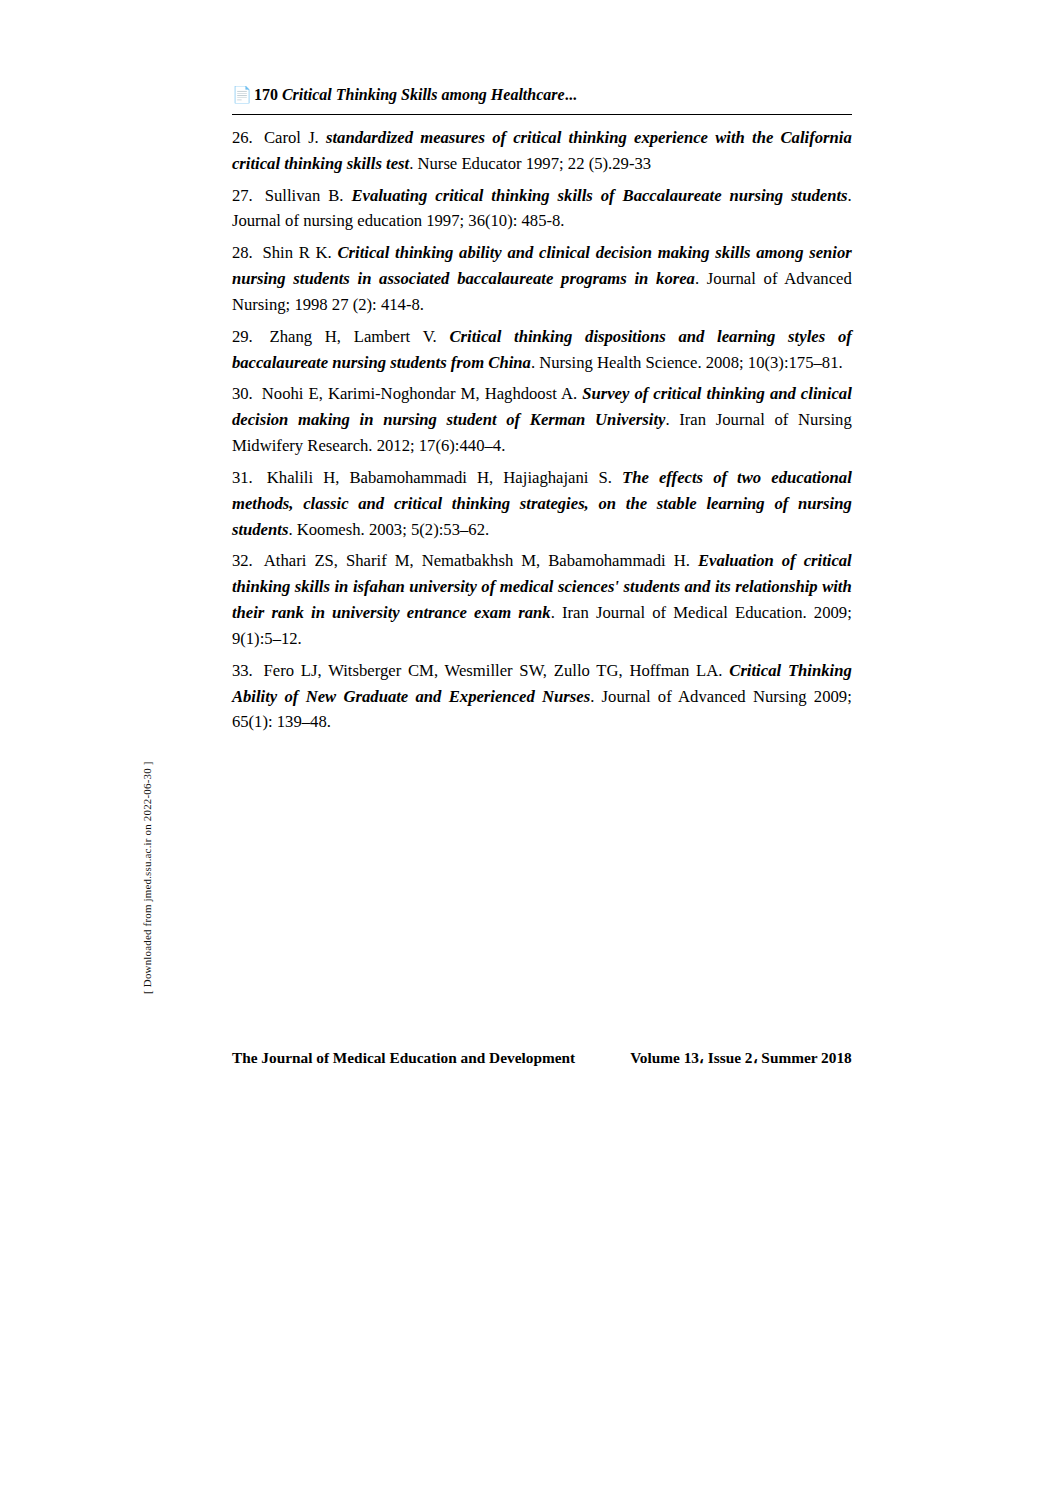[ Downloaded from jmed.ssu.ac.ir on 2022-06-30 ]
📄170 Critical Thinking Skills among Healthcare...
26. Carol J. standardized measures of critical thinking experience with the California critical thinking skills test. Nurse Educator 1997; 22 (5).29-33
27. Sullivan B. Evaluating critical thinking skills of Baccalaureate nursing students. Journal of nursing education 1997; 36(10): 485-8.
28. Shin R K. Critical thinking ability and clinical decision making skills among senior nursing students in associated baccalaureate programs in korea. Journal of Advanced Nursing; 1998 27 (2): 414-8.
29. Zhang H, Lambert V. Critical thinking dispositions and learning styles of baccalaureate nursing students from China. Nursing Health Science. 2008; 10(3):175–81.
30. Noohi E, Karimi-Noghondar M, Haghdoost A. Survey of critical thinking and clinical decision making in nursing student of Kerman University. Iran Journal of Nursing Midwifery Research. 2012; 17(6):440–4.
31. Khalili H, Babamohammadi H, Hajiaghajani S. The effects of two educational methods, classic and critical thinking strategies, on the stable learning of nursing students. Koomesh. 2003; 5(2):53–62.
32. Athari ZS, Sharif M, Nematbakhsh M, Babamohammadi H. Evaluation of critical thinking skills in isfahan university of medical sciences' students and its relationship with their rank in university entrance exam rank. Iran Journal of Medical Education. 2009; 9(1):5–12.
33. Fero LJ, Witsberger CM, Wesmiller SW, Zullo TG, Hoffman LA. Critical Thinking Ability of New Graduate and Experienced Nurses. Journal of Advanced Nursing 2009; 65(1): 139–48.
The Journal of Medical Education and Development
Volume 13، Issue 2، Summer 2018